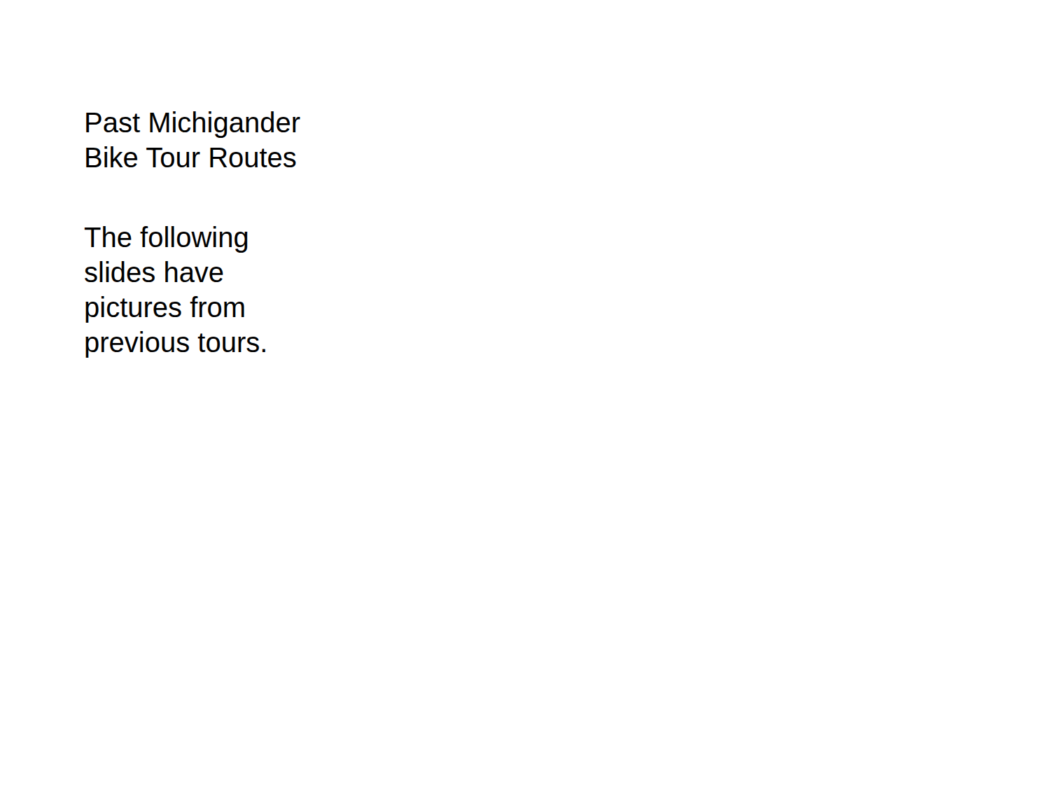Past Michigander Bike Tour Routes
The following slides have pictures from previous tours.